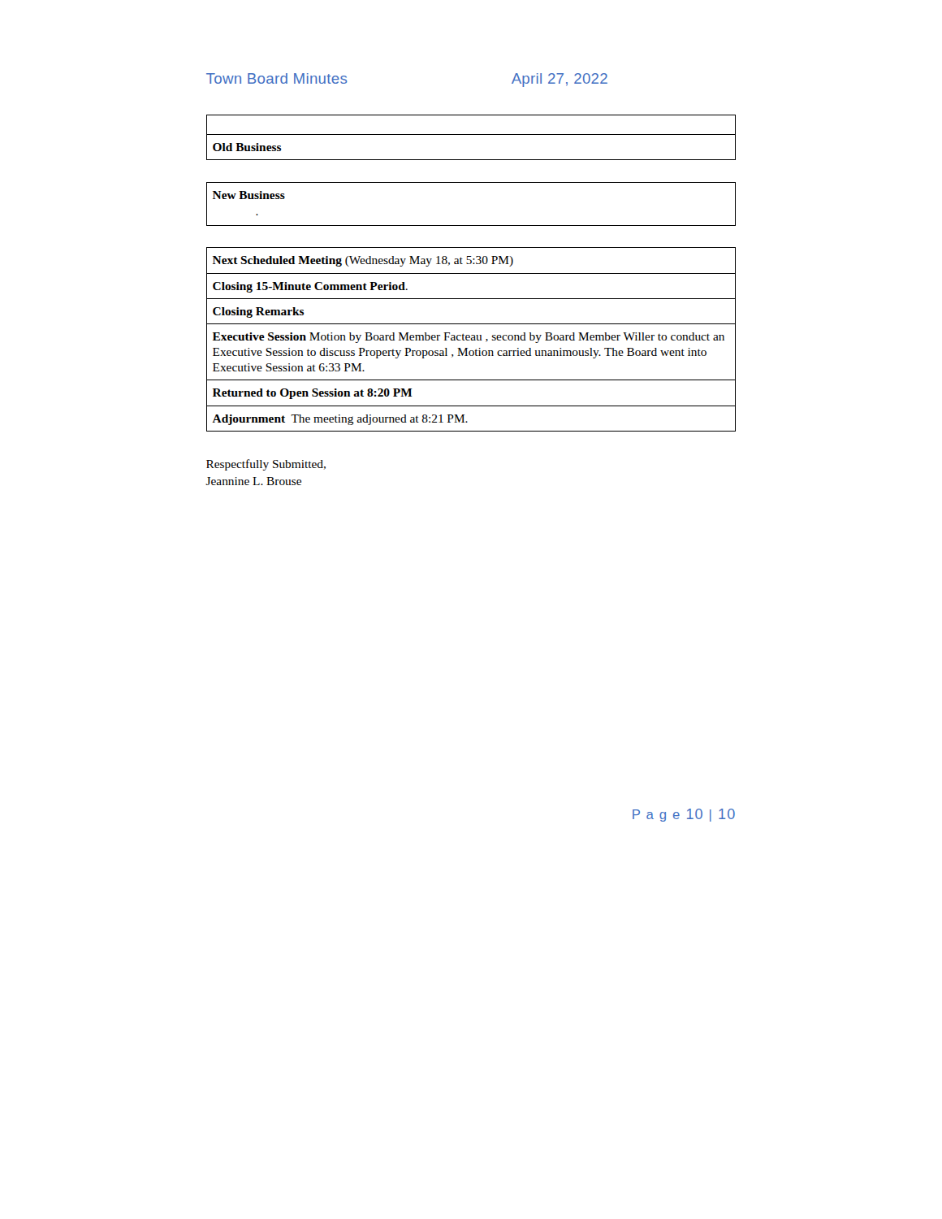Town Board Minutes April 27, 2022
| Old Business |
| New Business . |
| Next Scheduled Meeting (Wednesday May 18, at 5:30 PM) |
| Closing 15-Minute Comment Period . |
| Closing Remarks |
| Executive Session Motion by Board Member Facteau , second by Board Member Willer to conduct an Executive Session to discuss Property Proposal , Motion carried unanimously. The Board went into Executive Session at 6:33 PM. |
| Returned to Open Session at 8:20 PM |
| Adjournment The meeting adjourned at 8:21 PM. |
Respectfully Submitted,
Jeannine L. Brouse
P a g e 10 | 10